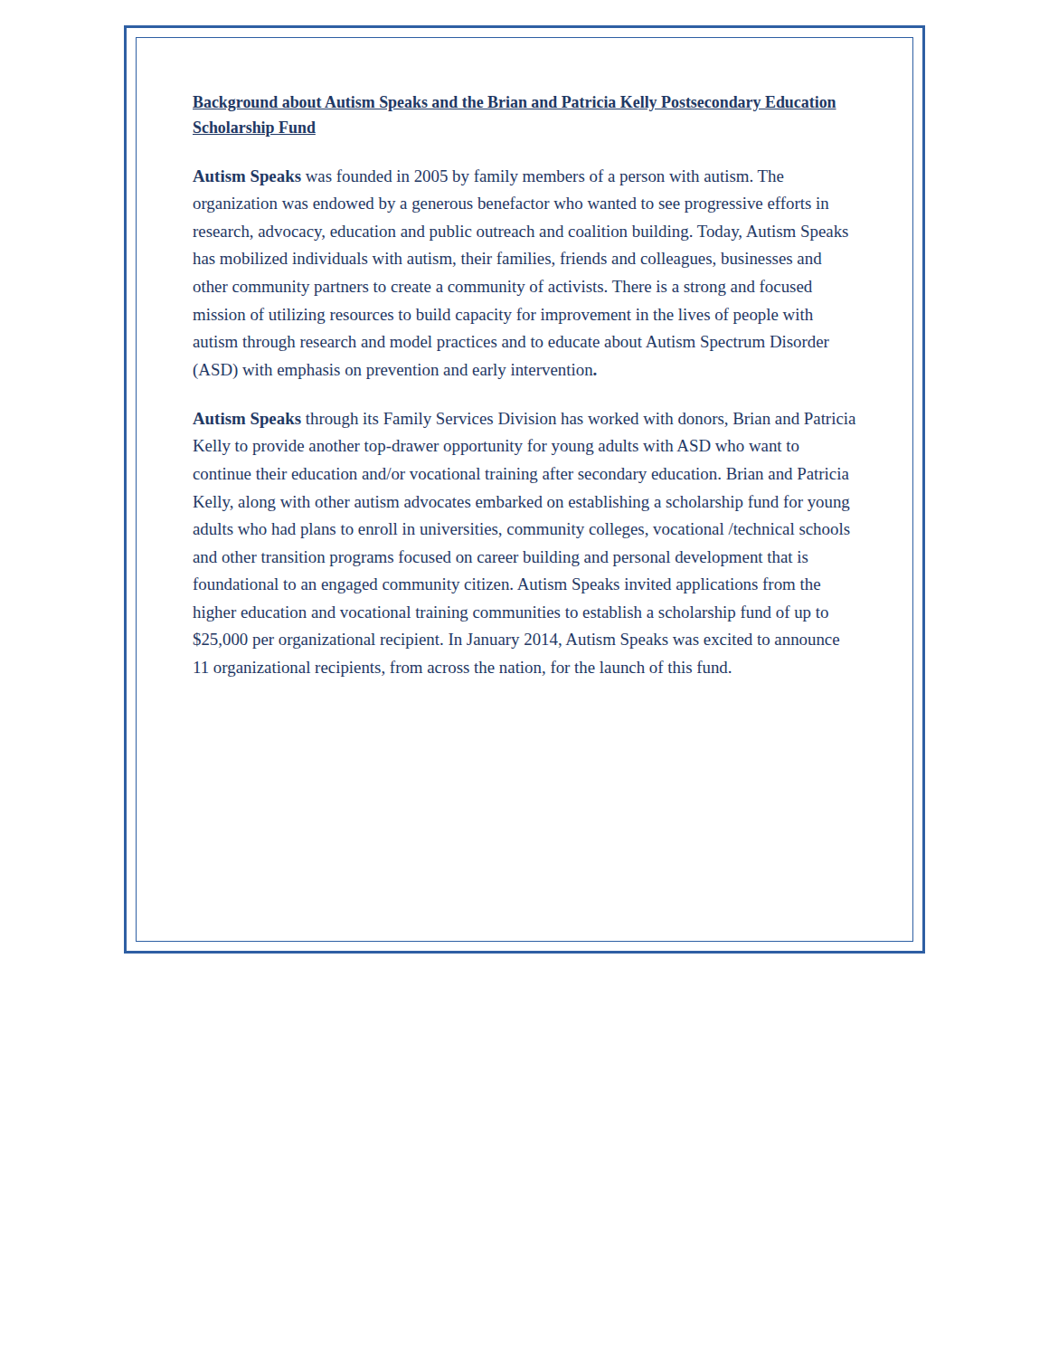Background about Autism Speaks and the Brian and Patricia Kelly Postsecondary Education Scholarship Fund
Autism Speaks was founded in 2005 by family members of a person with autism. The organization was endowed by a generous benefactor who wanted to see progressive efforts in research, advocacy, education and public outreach and coalition building. Today, Autism Speaks has mobilized individuals with autism, their families, friends and colleagues, businesses and other community partners to create a community of activists. There is a strong and focused mission of utilizing resources to build capacity for improvement in the lives of people with autism through research and model practices and to educate about Autism Spectrum Disorder (ASD) with emphasis on prevention and early intervention.
Autism Speaks through its Family Services Division has worked with donors, Brian and Patricia Kelly to provide another top-drawer opportunity for young adults with ASD who want to continue their education and/or vocational training after secondary education. Brian and Patricia Kelly, along with other autism advocates embarked on establishing a scholarship fund for young adults who had plans to enroll in universities, community colleges, vocational /technical schools and other transition programs focused on career building and personal development that is foundational to an engaged community citizen. Autism Speaks invited applications from the higher education and vocational training communities to establish a scholarship fund of up to $25,000 per organizational recipient. In January 2014, Autism Speaks was excited to announce 11 organizational recipients, from across the nation, for the launch of this fund.